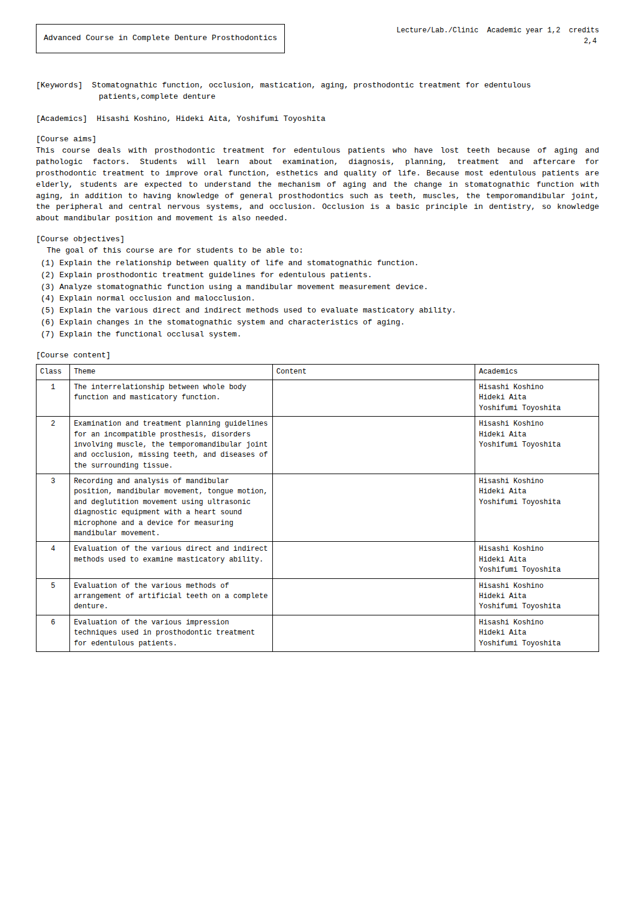Advanced Course in Complete Denture Prosthodontics
Lecture/Lab./Clinic Academic year 1,2 credits
2,4
[Keywords] Stomatognathic function, occlusion, mastication, aging, prosthodontic treatment for edentulous
patients,complete denture
[Academics] Hisashi Koshino, Hideki Aita, Yoshifumi Toyoshita
[Course aims]
This course deals with prosthodontic treatment for edentulous patients who have lost teeth because of aging and pathologic factors. Students will learn about examination, diagnosis, planning, treatment and aftercare for prosthodontic treatment to improve oral function, esthetics and quality of life. Because most edentulous patients are elderly, students are expected to understand the mechanism of aging and the change in stomatognathic function with aging, in addition to having knowledge of general prosthodontics such as teeth, muscles, the temporomandibular joint, the peripheral and central nervous systems, and occlusion. Occlusion is a basic principle in dentistry, so knowledge about mandibular position and movement is also needed.
[Course objectives]
The goal of this course are for students to be able to:
(1) Explain the relationship between quality of life and stomatognathic function.
(2) Explain prosthodontic treatment guidelines for edentulous patients.
(3) Analyze stomatognathic function using a mandibular movement measurement device.
(4) Explain normal occlusion and malocclusion.
(5) Explain the various direct and indirect methods used to evaluate masticatory ability.
(6) Explain changes in the stomatognathic system and characteristics of aging.
(7) Explain the functional occlusal system.
[Course content]
| Class | Theme | Content | Academics |
| --- | --- | --- | --- |
| 1 | The interrelationship between whole body function and masticatory function. | | Hisashi Koshino Hideki Aita Yoshifumi Toyoshita |
| 2 | Examination and treatment planning guidelines for an incompatible prosthesis, disorders involving muscle, the temporomandibular joint and occlusion, missing teeth, and diseases of the surrounding tissue. | | Hisashi Koshino Hideki Aita Yoshifumi Toyoshita |
| 3 | Recording and analysis of mandibular position, mandibular movement, tongue motion, and deglutition movement using ultrasonic diagnostic equipment with a heart sound microphone and a device for measuring mandibular movement. | | Hisashi Koshino Hideki Aita Yoshifumi Toyoshita |
| 4 | Evaluation of the various direct and indirect methods used to examine masticatory ability. | | Hisashi Koshino Hideki Aita Yoshifumi Toyoshita |
| 5 | Evaluation of the various methods of arrangement of artificial teeth on a complete denture. | | Hisashi Koshino Hideki Aita Yoshifumi Toyoshita |
| 6 | Evaluation of the various impression techniques used in prosthodontic treatment for edentulous patients. | | Hisashi Koshino Hideki Aita Yoshifumi Toyoshita |